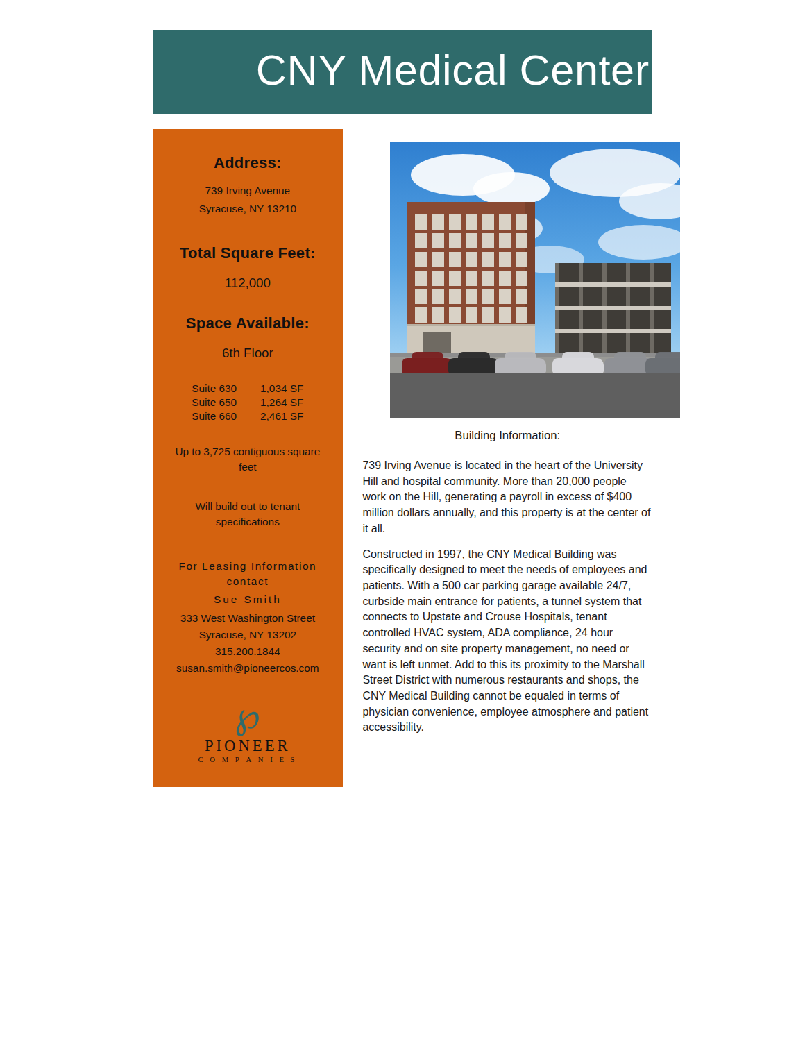CNY Medical Center
Address:
739 Irving Avenue
Syracuse, NY 13210
Total Square Feet:
112,000
Space Available:
6th Floor
| Suite 630 | 1,034 SF |
| Suite 650 | 1,264 SF |
| Suite 660 | 2,461 SF |
Up to 3,725 contiguous square feet
Will build out to tenant specifications
For Leasing Information contact
Sue Smith
333 West Washington Street
Syracuse, NY 13202
315.200.1844
susan.smith@pioneercos.com
℘ PIONEER C O M P A N I E S
Building Information:
739 Irving Avenue is located in the heart of the University Hill and hospital community. More than 20,000 people work on the Hill, generating a payroll in excess of $400 million dollars annually, and this property is at the center of it all.
Constructed in 1997, the CNY Medical Building was specifically designed to meet the needs of employees and patients. With a 500 car parking garage available 24/7, curbside main entrance for patients, a tunnel system that connects to Upstate and Crouse Hospitals, tenant controlled HVAC system, ADA compliance, 24 hour security and on site property management, no need or want is left unmet. Add to this its proximity to the Marshall Street District with numerous restaurants and shops, the CNY Medical Building cannot be equaled in terms of physician convenience, employee atmosphere and patient accessibility.